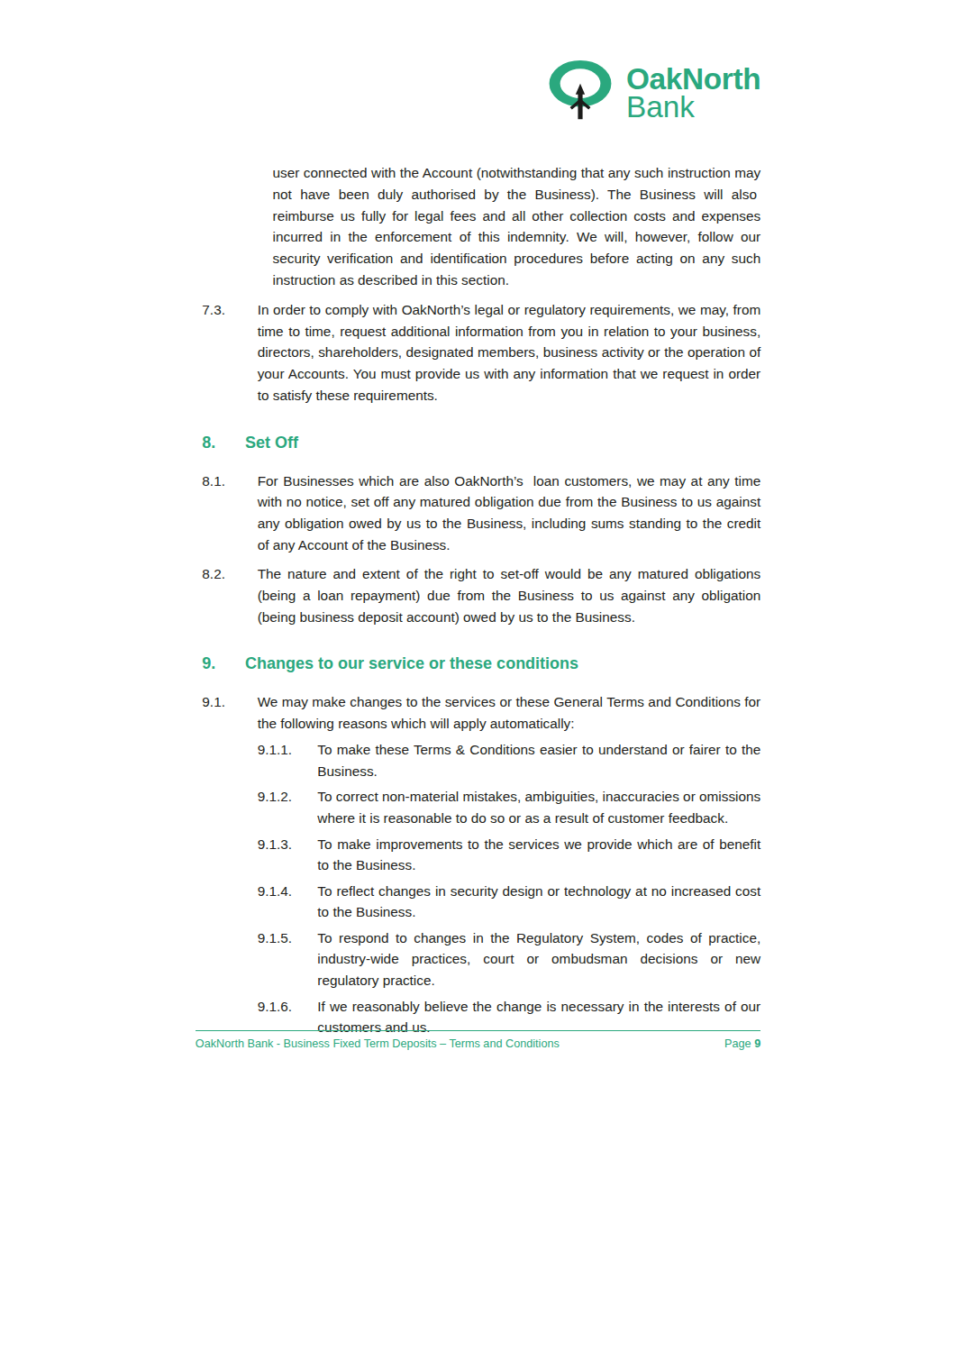OakNorth Bank
user connected with the Account (notwithstanding that any such instruction may not have been duly authorised by the Business). The Business will also reimburse us fully for legal fees and all other collection costs and expenses incurred in the enforcement of this indemnity. We will, however, follow our security verification and identification procedures before acting on any such instruction as described in this section.
7.3. In order to comply with OakNorth’s legal or regulatory requirements, we may, from time to time, request additional information from you in relation to your business, directors, shareholders, designated members, business activity or the operation of your Accounts. You must provide us with any information that we request in order to satisfy these requirements.
8. Set Off
8.1. For Businesses which are also OakNorth’s loan customers, we may at any time with no notice, set off any matured obligation due from the Business to us against any obligation owed by us to the Business, including sums standing to the credit of any Account of the Business.
8.2. The nature and extent of the right to set-off would be any matured obligations (being a loan repayment) due from the Business to us against any obligation (being business deposit account) owed by us to the Business.
9. Changes to our service or these conditions
9.1. We may make changes to the services or these General Terms and Conditions for the following reasons which will apply automatically:
9.1.1. To make these Terms & Conditions easier to understand or fairer to the Business.
9.1.2. To correct non-material mistakes, ambiguities, inaccuracies or omissions where it is reasonable to do so or as a result of customer feedback.
9.1.3. To make improvements to the services we provide which are of benefit to the Business.
9.1.4. To reflect changes in security design or technology at no increased cost to the Business.
9.1.5. To respond to changes in the Regulatory System, codes of practice, industry-wide practices, court or ombudsman decisions or new regulatory practice.
9.1.6. If we reasonably believe the change is necessary in the interests of our customers and us.
OakNorth Bank - Business Fixed Term Deposits – Terms and Conditions Page 9